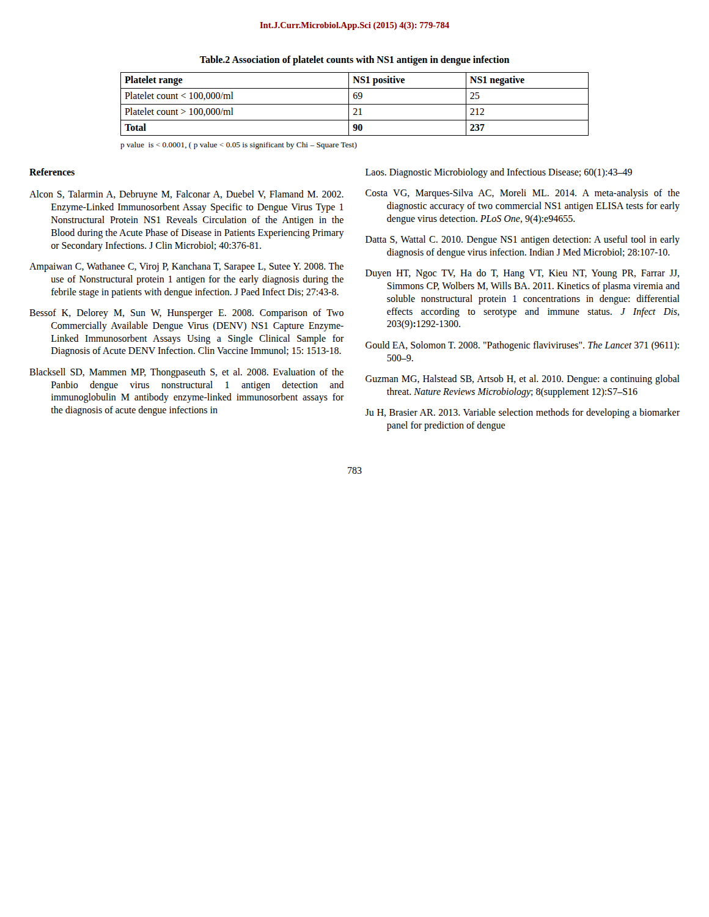Int.J.Curr.Microbiol.App.Sci (2015) 4(3): 779-784
Table.2 Association of platelet counts with NS1 antigen in dengue infection
| Platelet range | NS1 positive | NS1 negative |
| --- | --- | --- |
| Platelet count < 100,000/ml | 69 | 25 |
| Platelet count > 100,000/ml | 21 | 212 |
| Total | 90 | 237 |
p value is < 0.0001, ( p value < 0.05 is significant by Chi – Square Test)
References
Alcon S, Talarmin A, Debruyne M, Falconar A, Duebel V, Flamand M. 2002. Enzyme-Linked Immunosorbent Assay Specific to Dengue Virus Type 1 Nonstructural Protein NS1 Reveals Circulation of the Antigen in the Blood during the Acute Phase of Disease in Patients Experiencing Primary or Secondary Infections. J Clin Microbiol; 40:376-81.
Ampaiwan C, Wathanee C, Viroj P, Kanchana T, Sarapee L, Sutee Y. 2008. The use of Nonstructural protein 1 antigen for the early diagnosis during the febrile stage in patients with dengue infection. J Paed Infect Dis; 27:43-8.
Bessof K, Delorey M, Sun W, Hunsperger E. 2008. Comparison of Two Commercially Available Dengue Virus (DENV) NS1 Capture Enzyme-Linked Immunosorbent Assays Using a Single Clinical Sample for Diagnosis of Acute DENV Infection. Clin Vaccine Immunol; 15: 1513-18.
Blacksell SD, Mammen MP, Thongpaseuth S, et al. 2008. Evaluation of the Panbio dengue virus nonstructural 1 antigen detection and immunoglobulin M antibody enzyme-linked immunosorbent assays for the diagnosis of acute dengue infections in
Laos. Diagnostic Microbiology and Infectious Disease; 60(1):43–49
Costa VG, Marques-Silva AC, Moreli ML. 2014. A meta-analysis of the diagnostic accuracy of two commercial NS1 antigen ELISA tests for early dengue virus detection. PLoS One, 9(4):e94655.
Datta S, Wattal C. 2010. Dengue NS1 antigen detection: A useful tool in early diagnosis of dengue virus infection. Indian J Med Microbiol; 28:107‑10.
Duyen HT, Ngoc TV, Ha do T, Hang VT, Kieu NT, Young PR, Farrar JJ, Simmons CP, Wolbers M, Wills BA. 2011. Kinetics of plasma viremia and soluble nonstructural protein 1 concentrations in dengue: differential effects according to serotype and immune status. J Infect Dis, 203(9): 1292-1300.
Gould EA, Solomon T. 2008. "Pathogenic flaviviruses". The Lancet 371 (9611): 500–9.
Guzman MG, Halstead SB, Artsob H, et al. 2010. Dengue: a continuing global threat. Nature Reviews Microbiology; 8(supplement 12):S7–S16
Ju H, Brasier AR. 2013. Variable selection methods for developing a biomarker panel for prediction of dengue
783